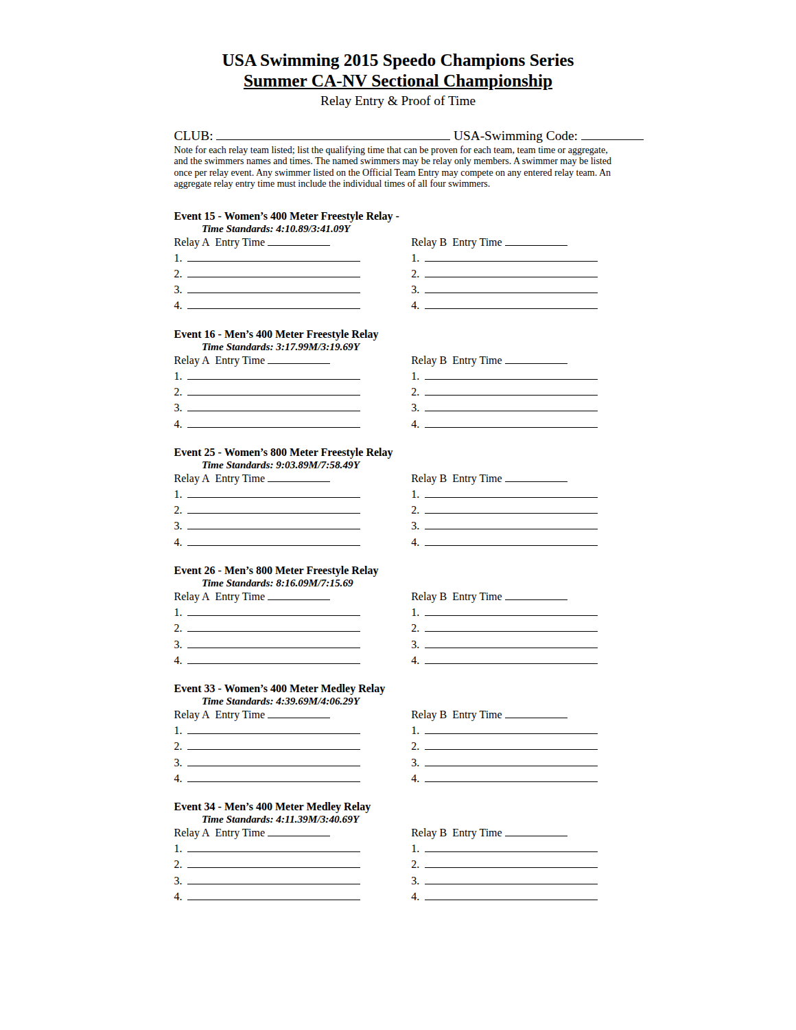USA Swimming 2015 Speedo Champions Series
Summer CA-NV Sectional Championship
Relay Entry & Proof of Time
CLUB: USA-Swimming Code:
Note for each relay team listed; list the qualifying time that can be proven for each team, team time or aggregate, and the swimmers names and times. The named swimmers may be relay only members. A swimmer may be listed once per relay event. Any swimmer listed on the Official Team Entry may compete on any entered relay team. An aggregate relay entry time must include the individual times of all four swimmers.
Event 15 - Women’s 400 Meter Freestyle Relay -
Time Standards: 4:10.89/3:41.09Y
| Relay A Entry Time | | Relay B Entry Time |
| 1. | | 1. |
| 2. | | 2. |
| 3. | | 3. |
| 4. | | 4. |
Event 16 - Men’s 400 Meter Freestyle Relay
Time Standards: 3:17.99M/3:19.69Y
| Relay A Entry Time | | Relay B Entry Time |
| 1. | | 1. |
| 2. | | 2. |
| 3. | | 3. |
| 4. | | 4. |
Event 25 - Women’s 800 Meter Freestyle Relay
Time Standards: 9:03.89M/7:58.49Y
| Relay A Entry Time | | Relay B Entry Time |
| 1. | | 1. |
| 2. | | 2. |
| 3. | | 3. |
| 4. | | 4. |
Event 26 - Men’s 800 Meter Freestyle Relay
Time Standards: 8:16.09M/7:15.69
| Relay A Entry Time | | Relay B Entry Time |
| 1. | | 1. |
| 2. | | 2. |
| 3. | | 3. |
| 4. | | 4. |
Event 33 - Women’s 400 Meter Medley Relay
Time Standards: 4:39.69M/4:06.29Y
| Relay A Entry Time | | Relay B Entry Time |
| 1. | | 1. |
| 2. | | 2. |
| 3. | | 3. |
| 4. | | 4. |
Event 34 - Men’s 400 Meter Medley Relay
Time Standards: 4:11.39M/3:40.69Y
| Relay A Entry Time | | Relay B Entry Time |
| 1. | | 1. |
| 2. | | 2. |
| 3. | | 3. |
| 4. | | 4. |